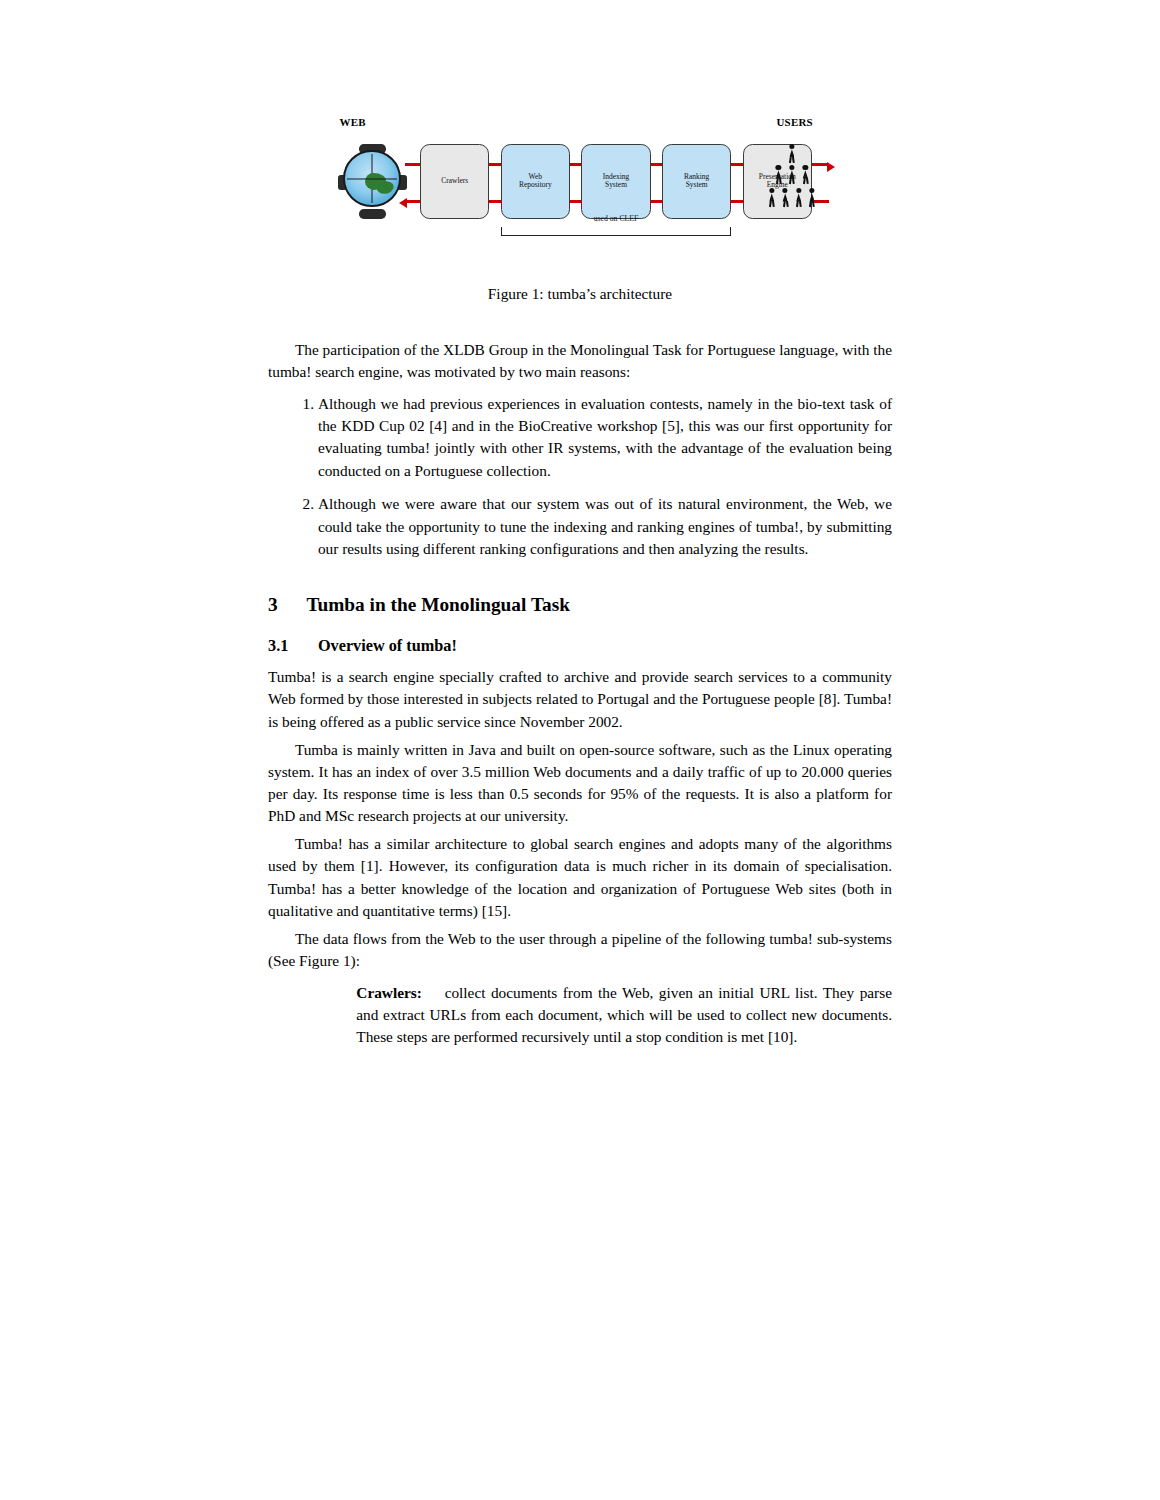WEB
USERS
Crawlers
Web
Repository
Indexing
System
Ranking
System
Presentation
Engine
used on CLEF
Figure 1: tumba’s architecture
The participation of the XLDB Group in the Monolingual Task for Portuguese language, with the tumba! search engine, was motivated by two main reasons:
Although we had previous experiences in evaluation contests, namely in the bio-text task of the KDD Cup 02 [4] and in the BioCreative workshop [5], this was our first opportunity for evaluating tumba! jointly with other IR systems, with the advantage of the evaluation being conducted on a Portuguese collection.
Although we were aware that our system was out of its natural environment, the Web, we could take the opportunity to tune the indexing and ranking engines of tumba!, by submitting our results using different ranking configurations and then analyzing the results.
3 Tumba in the Monolingual Task
3.1 Overview of tumba!
Tumba! is a search engine specially crafted to archive and provide search services to a community Web formed by those interested in subjects related to Portugal and the Portuguese people [8]. Tumba! is being offered as a public service since November 2002.
Tumba is mainly written in Java and built on open-source software, such as the Linux operating system. It has an index of over 3.5 million Web documents and a daily traffic of up to 20.000 queries per day. Its response time is less than 0.5 seconds for 95% of the requests. It is also a platform for PhD and MSc research projects at our university.
Tumba! has a similar architecture to global search engines and adopts many of the algorithms used by them [1]. However, its configuration data is much richer in its domain of specialisation. Tumba! has a better knowledge of the location and organization of Portuguese Web sites (both in qualitative and quantitative terms) [15].
The data flows from the Web to the user through a pipeline of the following tumba! sub-systems (See Figure 1):
Crawlers: collect documents from the Web, given an initial URL list. They parse and extract URLs from each document, which will be used to collect new documents. These steps are performed recursively until a stop condition is met [10].